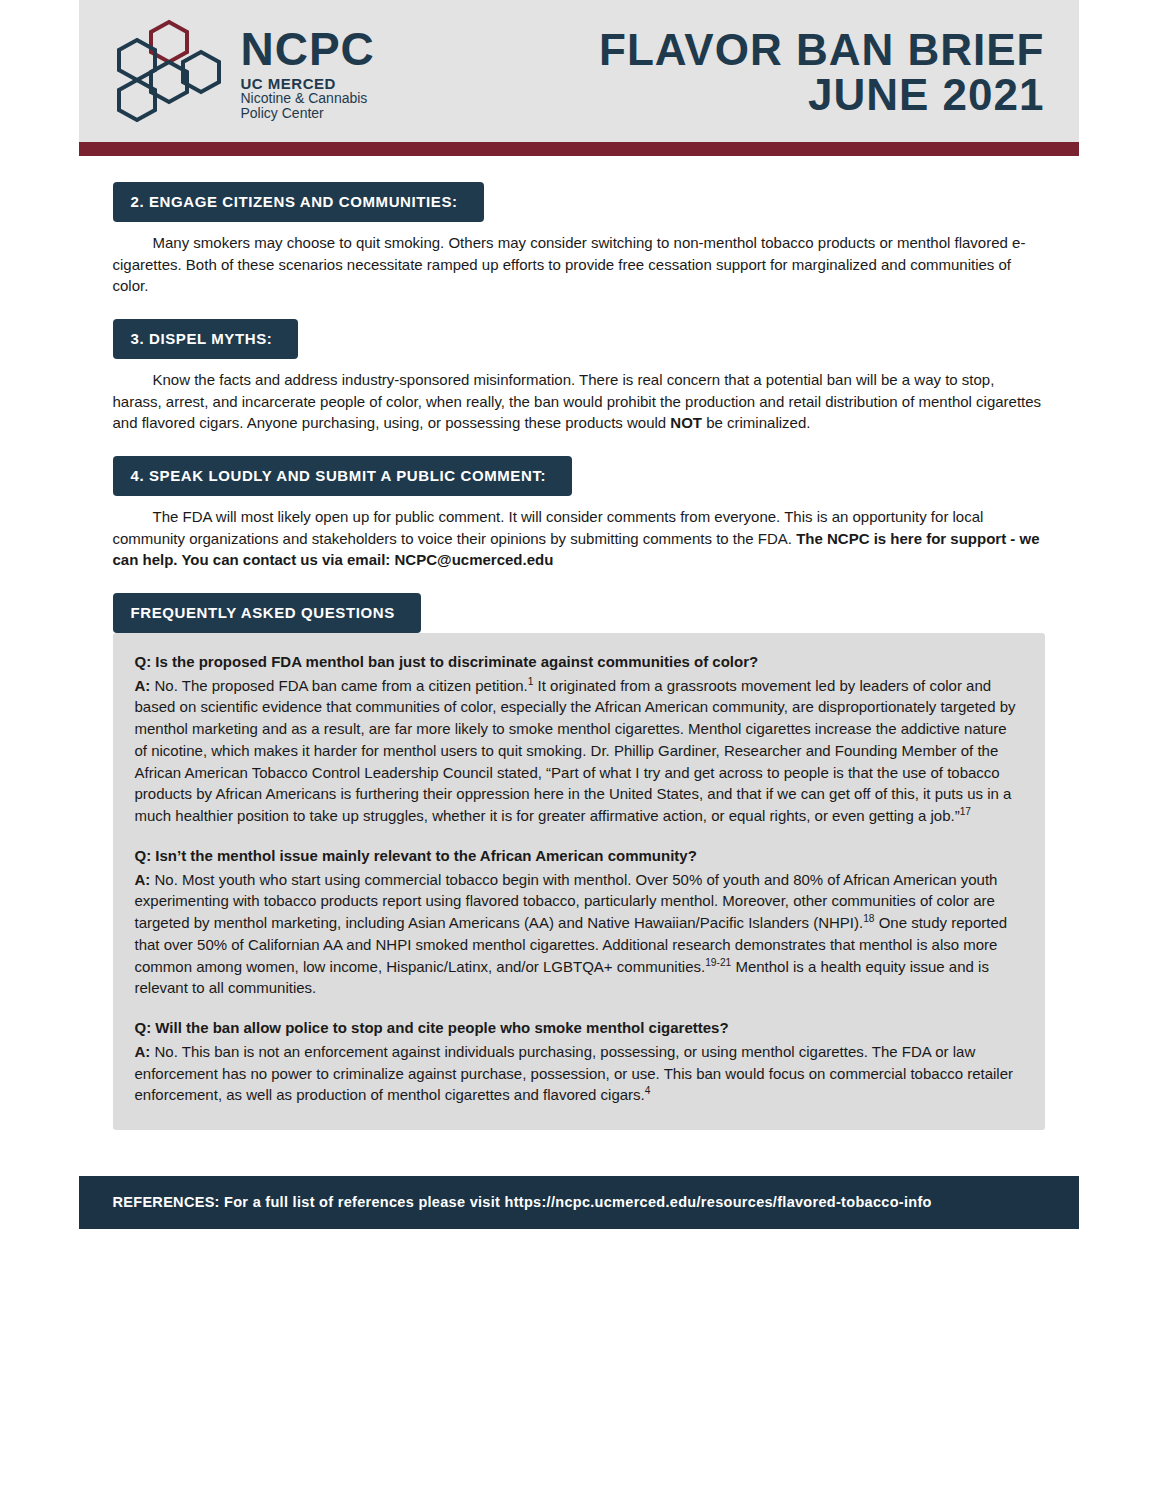NCPC UC MERCED Nicotine & Cannabis Policy Center
FLAVOR BAN BRIEF JUNE 2021
2. ENGAGE CITIZENS AND COMMUNITIES:
Many smokers may choose to quit smoking. Others may consider switching to non-menthol tobacco products or menthol flavored e-cigarettes. Both of these scenarios necessitate ramped up efforts to provide free cessation support for marginalized and communities of color.
3. DISPEL MYTHS:
Know the facts and address industry-sponsored misinformation. There is real concern that a potential ban will be a way to stop, harass, arrest, and incarcerate people of color, when really, the ban would prohibit the production and retail distribution of menthol cigarettes and flavored cigars. Anyone purchasing, using, or possessing these products would NOT be criminalized.
4. SPEAK LOUDLY AND SUBMIT A PUBLIC COMMENT:
The FDA will most likely open up for public comment. It will consider comments from everyone. This is an opportunity for local community organizations and stakeholders to voice their opinions by submitting comments to the FDA. The NCPC is here for support - we can help. You can contact us via email: NCPC@ucmerced.edu
FREQUENTLY ASKED QUESTIONS
Q: Is the proposed FDA menthol ban just to discriminate against communities of color?
A: No. The proposed FDA ban came from a citizen petition.1 It originated from a grassroots movement led by leaders of color and based on scientific evidence that communities of color, especially the African American community, are disproportionately targeted by menthol marketing and as a result, are far more likely to smoke menthol cigarettes. Menthol cigarettes increase the addictive nature of nicotine, which makes it harder for menthol users to quit smoking. Dr. Phillip Gardiner, Researcher and Founding Member of the African American Tobacco Control Leadership Council stated, “Part of what I try and get across to people is that the use of tobacco products by African Americans is furthering their oppression here in the United States, and that if we can get off of this, it puts us in a much healthier position to take up struggles, whether it is for greater affirmative action, or equal rights, or even getting a job.”17
Q: Isn’t the menthol issue mainly relevant to the African American community?
A: No. Most youth who start using commercial tobacco begin with menthol. Over 50% of youth and 80% of African American youth experimenting with tobacco products report using flavored tobacco, particularly menthol. Moreover, other communities of color are targeted by menthol marketing, including Asian Americans (AA) and Native Hawaiian/Pacific Islanders (NHPI).18 One study reported that over 50% of Californian AA and NHPI smoked menthol cigarettes. Additional research demonstrates that menthol is also more common among women, low income, Hispanic/Latinx, and/or LGBTQA+ communities.19-21 Menthol is a health equity issue and is relevant to all communities.
Q: Will the ban allow police to stop and cite people who smoke menthol cigarettes?
A: No. This ban is not an enforcement against individuals purchasing, possessing, or using menthol cigarettes. The FDA or law enforcement has no power to criminalize against purchase, possession, or use. This ban would focus on commercial tobacco retailer enforcement, as well as production of menthol cigarettes and flavored cigars.4
REFERENCES: For a full list of references please visit https://ncpc.ucmerced.edu/resources/flavored-tobacco-info